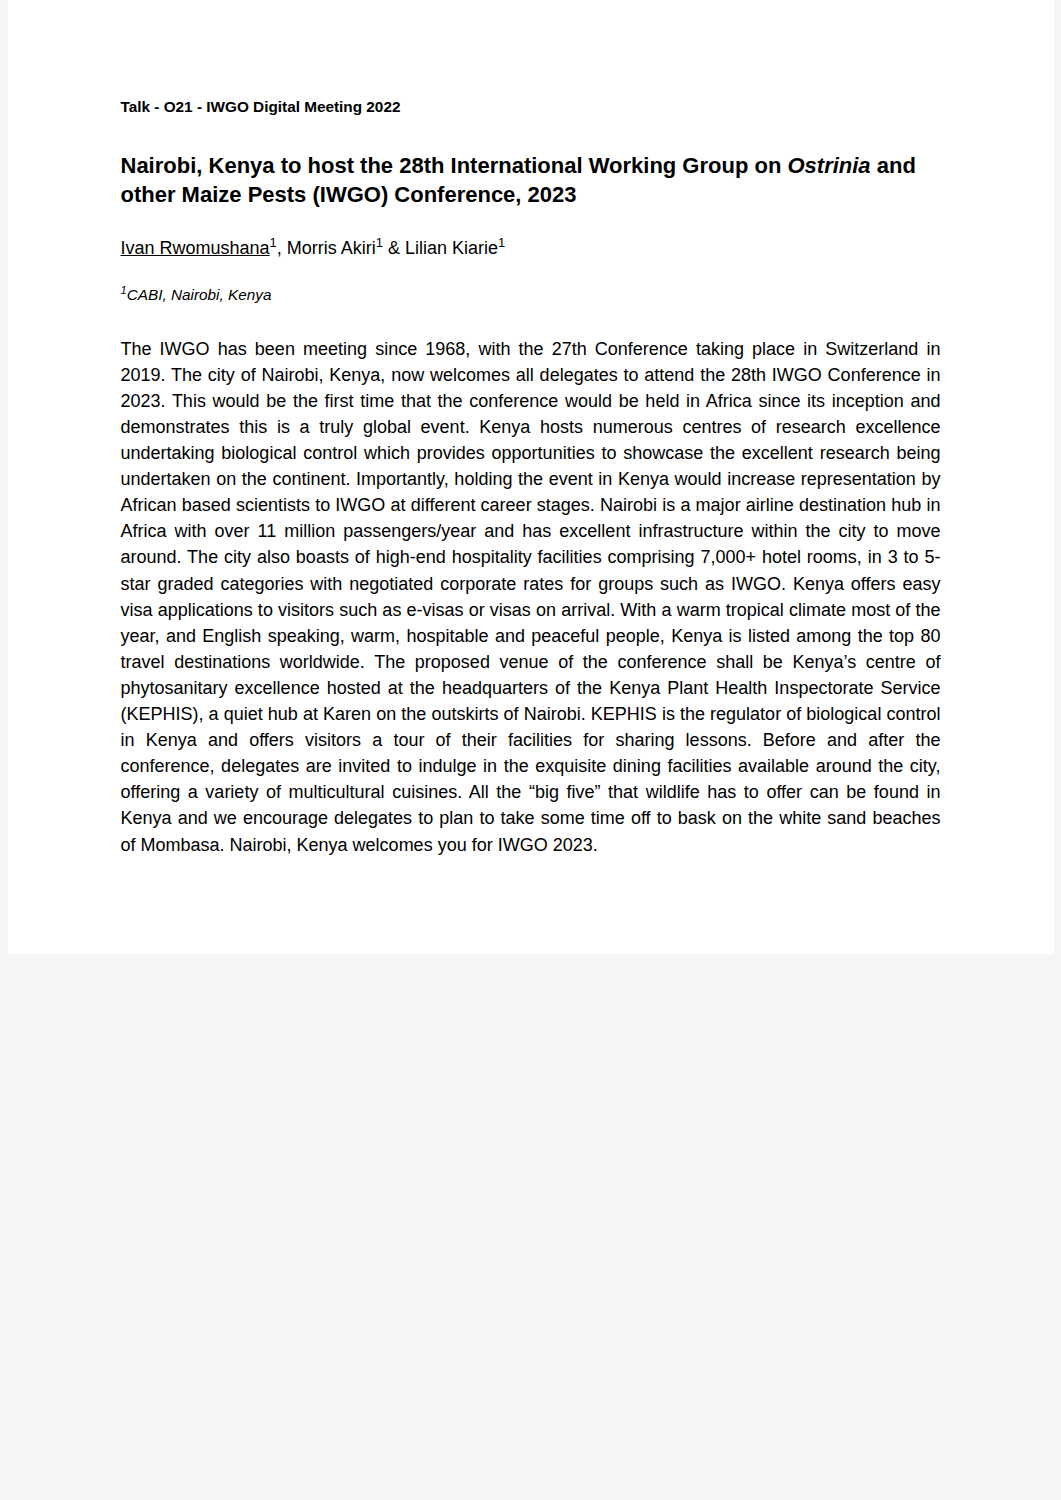Talk - O21 - IWGO Digital Meeting 2022
Nairobi, Kenya to host the 28th International Working Group on Ostrinia and other Maize Pests (IWGO) Conference, 2023
Ivan Rwomushana1, Morris Akiri1 & Lilian Kiarie1
1CABI, Nairobi, Kenya
The IWGO has been meeting since 1968, with the 27th Conference taking place in Switzerland in 2019. The city of Nairobi, Kenya, now welcomes all delegates to attend the 28th IWGO Conference in 2023. This would be the first time that the conference would be held in Africa since its inception and demonstrates this is a truly global event. Kenya hosts numerous centres of research excellence undertaking biological control which provides opportunities to showcase the excellent research being undertaken on the continent. Importantly, holding the event in Kenya would increase representation by African based scientists to IWGO at different career stages. Nairobi is a major airline destination hub in Africa with over 11 million passengers/year and has excellent infrastructure within the city to move around. The city also boasts of high-end hospitality facilities comprising 7,000+ hotel rooms, in 3 to 5-star graded categories with negotiated corporate rates for groups such as IWGO. Kenya offers easy visa applications to visitors such as e-visas or visas on arrival. With a warm tropical climate most of the year, and English speaking, warm, hospitable and peaceful people, Kenya is listed among the top 80 travel destinations worldwide. The proposed venue of the conference shall be Kenya’s centre of phytosanitary excellence hosted at the headquarters of the Kenya Plant Health Inspectorate Service (KEPHIS), a quiet hub at Karen on the outskirts of Nairobi. KEPHIS is the regulator of biological control in Kenya and offers visitors a tour of their facilities for sharing lessons. Before and after the conference, delegates are invited to indulge in the exquisite dining facilities available around the city, offering a variety of multicultural cuisines. All the “big five” that wildlife has to offer can be found in Kenya and we encourage delegates to plan to take some time off to bask on the white sand beaches of Mombasa. Nairobi, Kenya welcomes you for IWGO 2023.